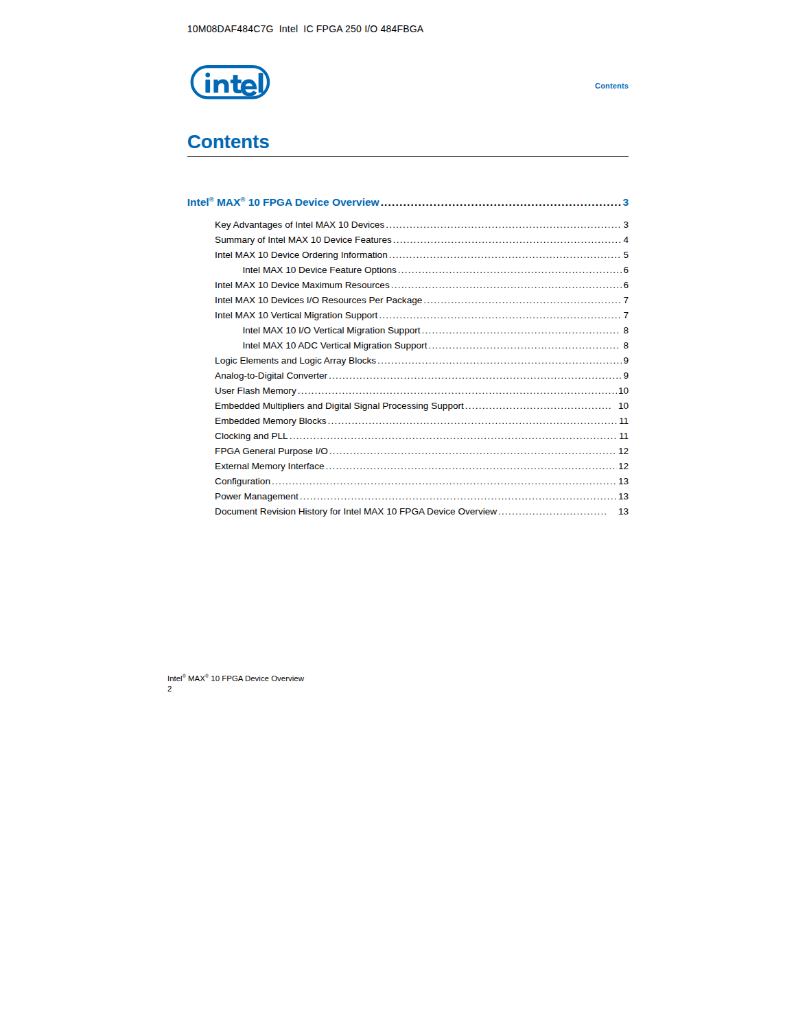10M08DAF484C7G Intel IC FPGA 250 I/O 484FBGA
Contents
Contents
Intel® MAX® 10 FPGA Device Overview ............................................................................ 3
Key Advantages of Intel MAX 10 Devices ....................................................................... 3
Summary of Intel MAX 10 Device Features .................................................................... 4
Intel MAX 10 Device Ordering Information ..................................................................... 5
Intel MAX 10 Device Feature Options .................................................................. 6
Intel MAX 10 Device Maximum Resources ..................................................................... 6
Intel MAX 10 Devices I/O Resources Per Package .......................................................... 7
Intel MAX 10 Vertical Migration Support ....................................................................... 7
Intel MAX 10 I/O Vertical Migration Support .......................................................... 8
Intel MAX 10 ADC Vertical Migration Support ........................................................ 8
Logic Elements and Logic Array Blocks ......................................................................... 9
Analog-to-Digital Converter ......................................................................................... 9
User Flash Memory .................................................................................................. 10
Embedded Multipliers and Digital Signal Processing Support ........................................... 10
Embedded Memory Blocks ......................................................................................... 11
Clocking and PLL ..................................................................................................... 11
FPGA General Purpose I/O ......................................................................................... 12
External Memory Interface ......................................................................................... 12
Configuration ......................................................................................................... 13
Power Management .................................................................................................. 13
Document Revision History for Intel MAX 10 FPGA Device Overview ................................ 13
Intel® MAX® 10 FPGA Device Overview
2